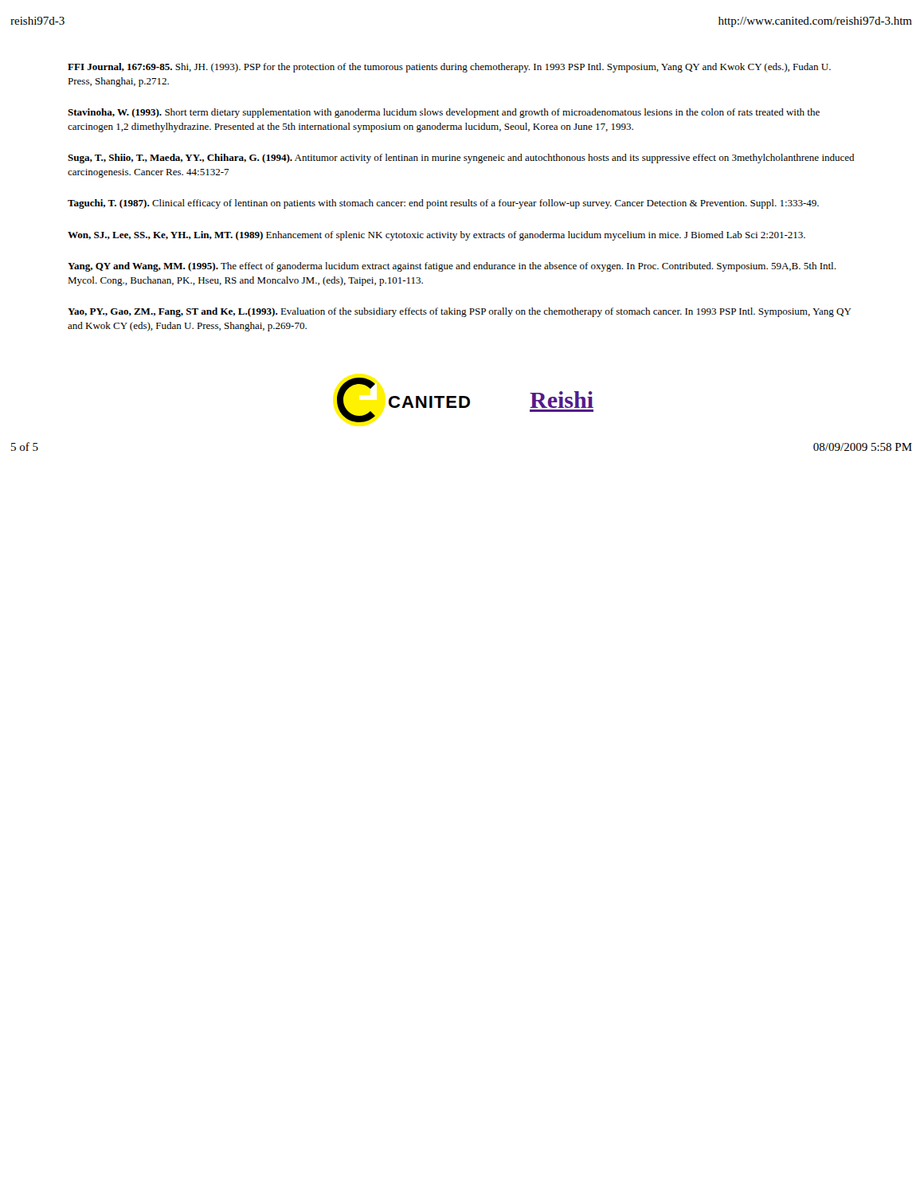reishi97d-3
http://www.canited.com/reishi97d-3.htm
FFI Journal, 167:69-85. Shi, JH. (1993). PSP for the protection of the tumorous patients during chemotherapy. In 1993 PSP Intl. Symposium, Yang QY and Kwok CY (eds.), Fudan U. Press, Shanghai, p.2712.
Stavinoha, W. (1993). Short term dietary supplementation with ganoderma lucidum slows development and growth of microadenomatous lesions in the colon of rats treated with the carcinogen 1,2 dimethylhydrazine. Presented at the 5th international symposium on ganoderma lucidum, Seoul, Korea on June 17, 1993.
Suga, T., Shiio, T., Maeda, YY., Chihara, G. (1994). Antitumor activity of lentinan in murine syngeneic and autochthonous hosts and its suppressive effect on 3methylcholanthrene induced carcinogenesis. Cancer Res. 44:5132-7
Taguchi, T. (1987). Clinical efficacy of lentinan on patients with stomach cancer: end point results of a four-year follow-up survey. Cancer Detection & Prevention. Suppl. 1:333-49.
Won, SJ., Lee, SS., Ke, YH., Lin, MT. (1989) Enhancement of splenic NK cytotoxic activity by extracts of ganoderma lucidum mycelium in mice. J Biomed Lab Sci 2:201-213.
Yang, QY and Wang, MM. (1995). The effect of ganoderma lucidum extract against fatigue and endurance in the absence of oxygen. In Proc. Contributed. Symposium. 59A,B. 5th Intl. Mycol. Cong., Buchanan, PK., Hseu, RS and Moncalvo JM., (eds), Taipei, p.101-113.
Yao, PY., Gao, ZM., Fang, ST and Ke, L.(1993). Evaluation of the subsidiary effects of taking PSP orally on the chemotherapy of stomach cancer. In 1993 PSP Intl. Symposium, Yang QY and Kwok CY (eds), Fudan U. Press, Shanghai, p.269-70.
CANITED
Reishi
5 of 5
08/09/2009 5:58 PM